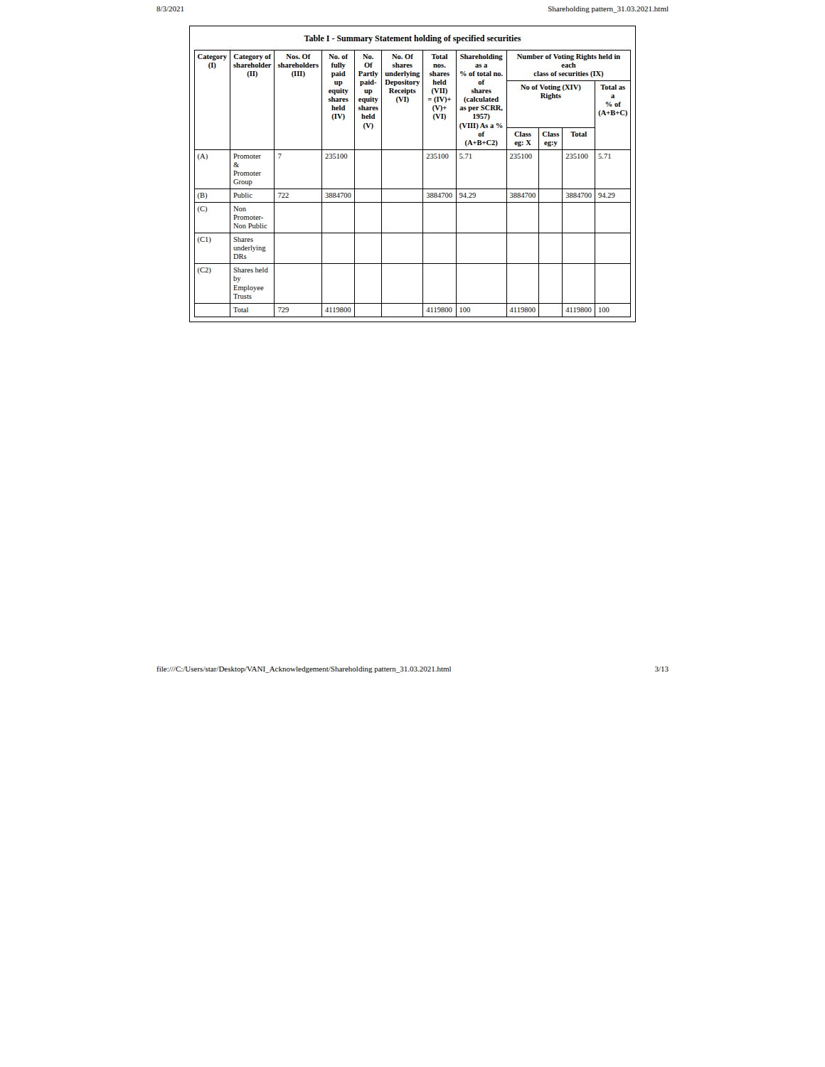8/3/2021
Shareholding pattern_31.03.2021.html
Table I - Summary Statement holding of specified securities
| Category (I) | Category of shareholder (II) | Nos. Of shareholders (III) | No. of fully paid up equity shares held (IV) | No. Of Partly paid-up equity shares held (V) | No. Of shares underlying Depository Receipts (VI) | Total nos. shares held (VII) = (IV)+ (V)+ (VI) | Shareholding as a % of total no. of shares (calculated as per SCRR, 1957) (VIII) As a % of (A+B+C2) | Number of Voting Rights held in each class of securities (IX) |
| --- | --- | --- | --- | --- | --- | --- | --- | --- |
| No of Voting (XIV) Rights | Total as a % of (A+B+C) |
| Class eg: X | Class eg:y | Total |
| (A) | Promoter & Promoter Group | 7 | 235100 | | | 235100 | 5.71 | 235100 | | 235100 | 5.71 |
| (B) | Public | 722 | 3884700 | | | 3884700 | 94.29 | 3884700 | | 3884700 | 94.29 |
| (C) | Non Promoter- Non Public | | | | | | | | | | |
| (C1) | Shares underlying DRs | | | | | | | | | | |
| (C2) | Shares held by Employee Trusts | | | | | | | | | | |
| | Total | 729 | 4119800 | | | 4119800 | 100 | 4119800 | | 4119800 | 100 |
file:///C:/Users/star/Desktop/VANI_Acknowledgement/Shareholding pattern_31.03.2021.html
3/13